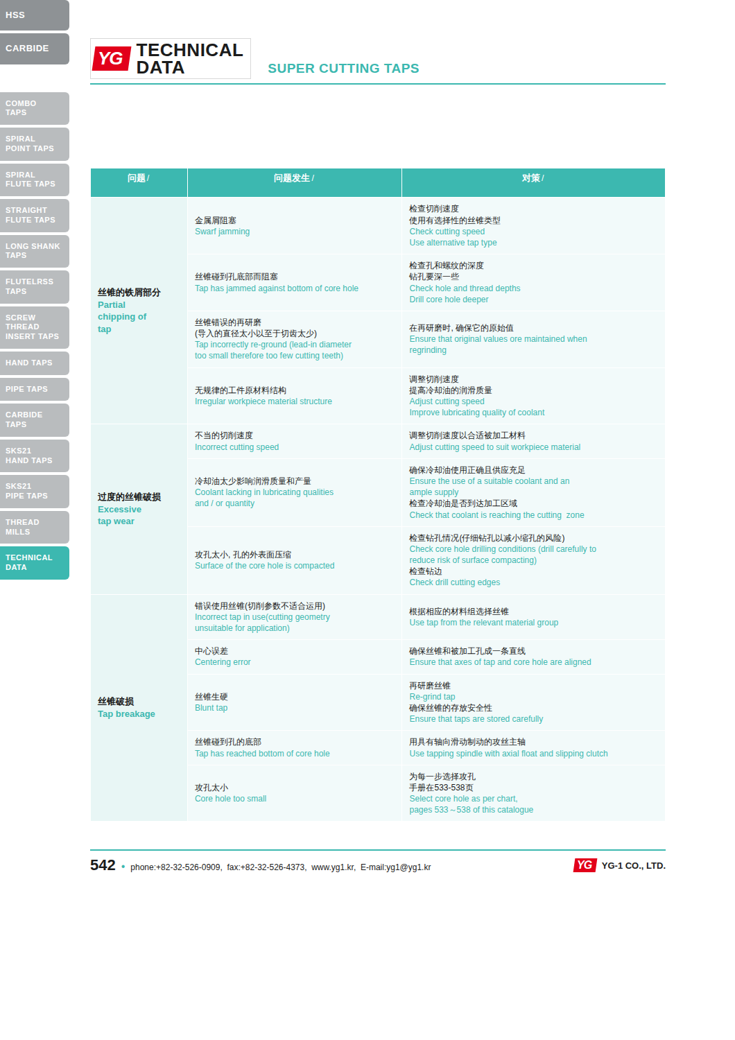HSS
CARBIDE
COMBO
TAPS
SPIRAL
POINT TAPS
SPIRAL
FLUTE TAPS
STRAIGHT
FLUTE TAPS
LONG SHANK
TAPS
FLUTELRSS
TAPS
SCREW
THREAD
INSERT TAPS
HAND TAPS
PIPE TAPS
CARBIDE
TAPS
SKS21
HAND TAPS
SKS21
PIPE TAPS
THREAD
MILLS
TECHNICAL
DATA
YG
TECHNICALDATA
SUPER CUTTING TAPS
| 问题 / Problem | 问题发生 / Causes | 对策 / Solutions |
| --- | --- | --- |
| 丝锥的铁屑部分 Partial chipping of tap | 金属屑阻塞 Swarf jamming | 检查切削速度 使用有选择性的丝锥类型 Check cutting speed Use alternative tap type |
| 丝锥碰到孔底部而阻塞 Tap has jammed against bottom of core hole | 检查孔和螺纹的深度 钻孔要深一些 Check hole and thread depths Drill core hole deeper |
| 丝锥错误的再研磨 (导入的直径太小以至于切齿太少) Tap incorrectly re-ground (lead-in diameter too small therefore too few cutting teeth) | 在再研磨时, 确保它的原始值 Ensure that original values ore maintained when regrinding |
| 无规律的工件原材料结构 Irregular workpiece material structure | 调整切削速度 提高冷却油的润滑质量 Adjust cutting speed Improve lubricating quality of coolant |
| 过度的丝锥破损 Excessive tap wear | 不当的切削速度 Incorrect cutting speed | 调整切削速度以合适被加工材料 Adjust cutting speed to suit workpiece material |
| 冷却油太少影响润滑质量和产量 Coolant lacking in lubricating qualities and / or quantity | 确保冷却油使用正确且供应充足 Ensure the use of a suitable coolant and an ample supply 检查冷却油是否到达加工区域 Check that coolant is reaching the cutting zone |
| 攻孔太小, 孔的外表面压缩 Surface of the core hole is compacted | 检查钻孔情况(仔细钻孔以减小缩孔的风险) Check core hole drilling conditions (drill carefully to reduce risk of surface compacting) 检查钻边 Check drill cutting edges |
| 丝锥破损 Tap breakage | 错误使用丝锥(切削参数不适合运用) Incorrect tap in use(cutting geometry unsuitable for application) | 根据相应的材料组选择丝锥 Use tap from the relevant material group |
| 中心误差 Centering error | 确保丝锥和被加工孔成一条直线 Ensure that axes of tap and core hole are aligned |
| 丝锥生硬 Blunt tap | 再研磨丝锥 Re-grind tap 确保丝锥的存放安全性 Ensure that taps are stored carefully |
| 丝锥碰到孔的底部 Tap has reached bottom of core hole | 用具有轴向滑动制动的攻丝主轴 Use tapping spindle with axial float and slipping clutch |
| 攻孔太小 Core hole too small | 为每一步选择攻孔 手册在533-538页 Select core hole as per chart, pages 533～538 of this catalogue |
542 • phone:+82-32-526-0909, fax:+82-32-526-4373, www.yg1.kr, E-mail:yg1@yg1.kr
YG YG-1 CO., LTD.